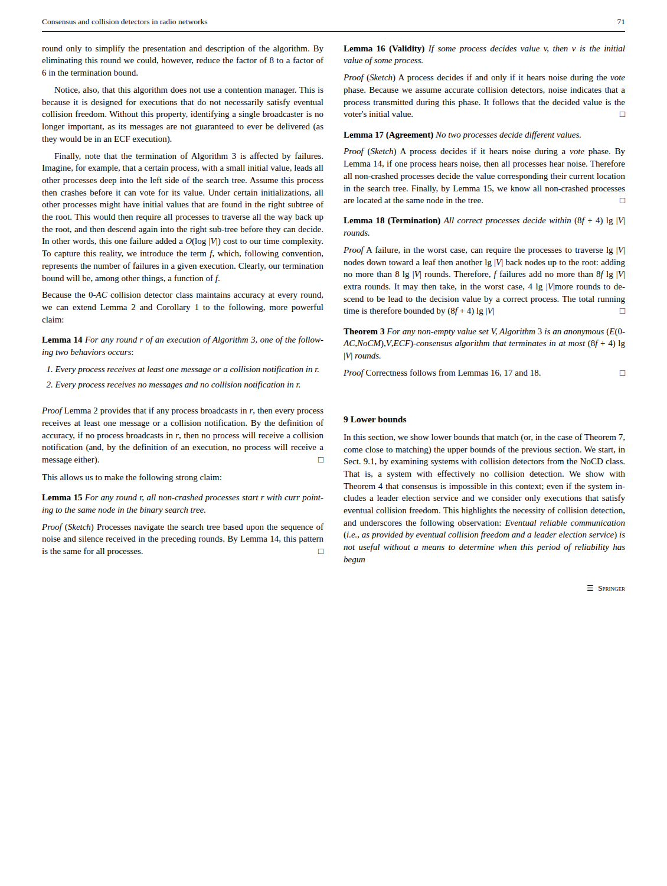Consensus and collision detectors in radio networks
71
round only to simplify the presentation and description of the algorithm. By eliminating this round we could, however, reduce the factor of 8 to a factor of 6 in the termination bound.
Notice, also, that this algorithm does not use a contention manager. This is because it is designed for executions that do not necessarily satisfy eventual collision freedom. Without this property, identifying a single broadcaster is no longer important, as its messages are not guaranteed to ever be delivered (as they would be in an ECF execution).
Finally, note that the termination of Algorithm 3 is affected by failures. Imagine, for example, that a certain process, with a small initial value, leads all other processes deep into the left side of the search tree. Assume this process then crashes before it can vote for its value. Under certain initializations, all other processes might have initial values that are found in the right subtree of the root. This would then require all processes to traverse all the way back up the root, and then descend again into the right sub-tree before they can decide. In other words, this one failure added a O(log |V|) cost to our time complexity. To capture this reality, we introduce the term f, which, following convention, represents the number of failures in a given execution. Clearly, our termination bound will be, among other things, a function of f.
Because the 0-AC collision detector class maintains accuracy at every round, we can extend Lemma 2 and Corollary 1 to the following, more powerful claim:
Lemma 14 For any round r of an execution of Algorithm 3, one of the following two behaviors occurs:
Every process receives at least one message or a collision notification in r.
Every process receives no messages and no collision notification in r.
Proof Lemma 2 provides that if any process broadcasts in r, then every process receives at least one message or a collision notification. By the definition of accuracy, if no process broadcasts in r, then no process will receive a collision notification (and, by the definition of an execution, no process will receive a message either).
This allows us to make the following strong claim:
Lemma 15 For any round r, all non-crashed processes start r with curr pointing to the same node in the binary search tree.
Proof (Sketch) Processes navigate the search tree based upon the sequence of noise and silence received in the preceding rounds. By Lemma 14, this pattern is the same for all processes.
Lemma 16 (Validity) If some process decides value v, then v is the initial value of some process.
Proof (Sketch) A process decides if and only if it hears noise during the vote phase. Because we assume accurate collision detectors, noise indicates that a process transmitted during this phase. It follows that the decided value is the voter's initial value.
Lemma 17 (Agreement) No two processes decide different values.
Proof (Sketch) A process decides if it hears noise during a vote phase. By Lemma 14, if one process hears noise, then all processes hear noise. Therefore all non-crashed processes decide the value corresponding their current location in the search tree. Finally, by Lemma 15, we know all non-crashed processes are located at the same node in the tree.
Lemma 18 (Termination) All correct processes decide within (8f + 4) lg |V| rounds.
Proof A failure, in the worst case, can require the processes to traverse lg |V| nodes down toward a leaf then another lg |V| back nodes up to the root: adding no more than 8 lg |V| rounds. Therefore, f failures add no more than 8f lg |V| extra rounds. It may then take, in the worst case, 4 lg |V|more rounds to descend to be lead to the decision value by a correct process. The total running time is therefore bounded by (8f + 4) lg |V|
Theorem 3 For any non-empty value set V, Algorithm 3 is an anonymous (E(0-AC,NoCM),V,ECF)-consensus algorithm that terminates in at most (8f + 4) lg |V| rounds.
Proof Correctness follows from Lemmas 16, 17 and 18.
9 Lower bounds
In this section, we show lower bounds that match (or, in the case of Theorem 7, come close to matching) the upper bounds of the previous section. We start, in Sect. 9.1, by examining systems with collision detectors from the NoCD class. That is, a system with effectively no collision detection. We show with Theorem 4 that consensus is impossible in this context; even if the system includes a leader election service and we consider only executions that satisfy eventual collision freedom. This highlights the necessity of collision detection, and underscores the following observation: Eventual reliable communication (i.e., as provided by eventual collision freedom and a leader election service) is not useful without a means to determine when this period of reliability has begun
☰ Springer